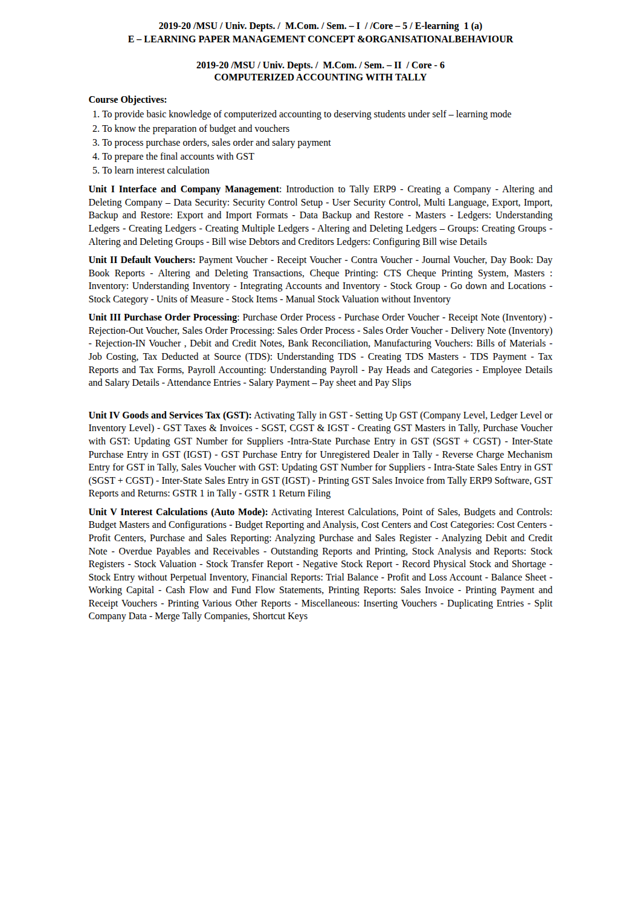2019-20 /MSU / Univ. Depts. / M.Com. / Sem. – I / /Core – 5 / E-learning 1 (a) E – LEARNING PAPER MANAGEMENT CONCEPT &ORGANISATIONALBEHAVIOUR
2019-20 /MSU / Univ. Depts. / M.Com. / Sem. – II / Core - 6 COMPUTERIZED ACCOUNTING WITH TALLY
Course Objectives:
To provide basic knowledge of computerized accounting to deserving students under self – learning mode
To know the preparation of budget and vouchers
To process purchase orders, sales order and salary payment
To prepare the final accounts with GST
To learn interest calculation
Unit I Interface and Company Management: Introduction to Tally ERP9 - Creating a Company - Altering and Deleting Company – Data Security: Security Control Setup - User Security Control, Multi Language, Export, Import, Backup and Restore: Export and Import Formats - Data Backup and Restore - Masters - Ledgers: Understanding Ledgers - Creating Ledgers - Creating Multiple Ledgers - Altering and Deleting Ledgers – Groups: Creating Groups - Altering and Deleting Groups - Bill wise Debtors and Creditors Ledgers: Configuring Bill wise Details
Unit II Default Vouchers: Payment Voucher - Receipt Voucher - Contra Voucher - Journal Voucher, Day Book: Day Book Reports - Altering and Deleting Transactions, Cheque Printing: CTS Cheque Printing System, Masters : Inventory: Understanding Inventory - Integrating Accounts and Inventory - Stock Group - Go down and Locations - Stock Category - Units of Measure - Stock Items - Manual Stock Valuation without Inventory
Unit III Purchase Order Processing: Purchase Order Process - Purchase Order Voucher - Receipt Note (Inventory) - Rejection-Out Voucher, Sales Order Processing: Sales Order Process - Sales Order Voucher - Delivery Note (Inventory) - Rejection-IN Voucher , Debit and Credit Notes, Bank Reconciliation, Manufacturing Vouchers: Bills of Materials - Job Costing, Tax Deducted at Source (TDS): Understanding TDS - Creating TDS Masters - TDS Payment - Tax Reports and Tax Forms, Payroll Accounting: Understanding Payroll - Pay Heads and Categories - Employee Details and Salary Details - Attendance Entries - Salary Payment – Pay sheet and Pay Slips
Unit IV Goods and Services Tax (GST): Activating Tally in GST - Setting Up GST (Company Level, Ledger Level or Inventory Level) - GST Taxes & Invoices - SGST, CGST & IGST - Creating GST Masters in Tally, Purchase Voucher with GST: Updating GST Number for Suppliers -Intra-State Purchase Entry in GST (SGST + CGST) - Inter-State Purchase Entry in GST (IGST) - GST Purchase Entry for Unregistered Dealer in Tally - Reverse Charge Mechanism Entry for GST in Tally, Sales Voucher with GST: Updating GST Number for Suppliers - Intra-State Sales Entry in GST (SGST + CGST) - Inter-State Sales Entry in GST (IGST) - Printing GST Sales Invoice from Tally ERP9 Software, GST Reports and Returns: GSTR 1 in Tally - GSTR 1 Return Filing
Unit V Interest Calculations (Auto Mode): Activating Interest Calculations, Point of Sales, Budgets and Controls: Budget Masters and Configurations - Budget Reporting and Analysis, Cost Centers and Cost Categories: Cost Centers - Profit Centers, Purchase and Sales Reporting: Analyzing Purchase and Sales Register - Analyzing Debit and Credit Note - Overdue Payables and Receivables - Outstanding Reports and Printing, Stock Analysis and Reports: Stock Registers - Stock Valuation - Stock Transfer Report - Negative Stock Report - Record Physical Stock and Shortage - Stock Entry without Perpetual Inventory, Financial Reports: Trial Balance - Profit and Loss Account - Balance Sheet - Working Capital - Cash Flow and Fund Flow Statements, Printing Reports: Sales Invoice - Printing Payment and Receipt Vouchers - Printing Various Other Reports - Miscellaneous: Inserting Vouchers - Duplicating Entries - Split Company Data - Merge Tally Companies, Shortcut Keys